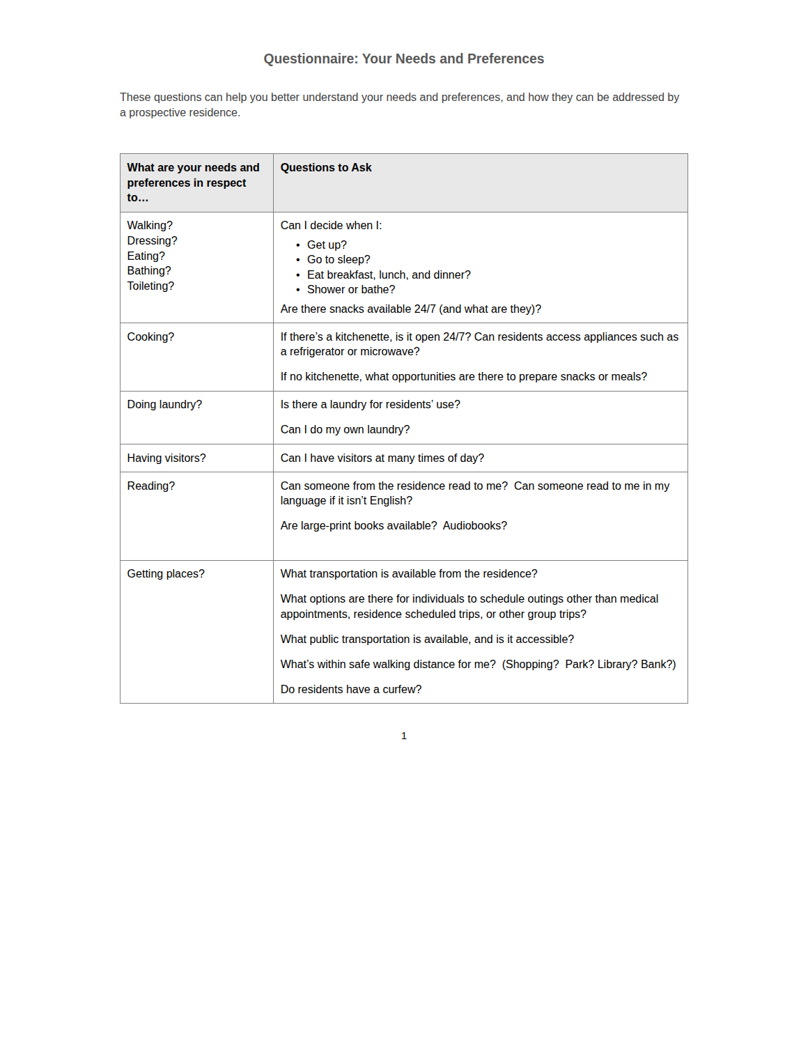Questionnaire: Your Needs and Preferences
These questions can help you better understand your needs and preferences, and how they can be addressed by a prospective residence.
| What are your needs and preferences in respect to… | Questions to Ask |
| --- | --- |
| Walking? Dressing? Eating? Bathing? Toileting? | Can I decide when I: Get up? Go to sleep? Eat breakfast, lunch, and dinner? Shower or bathe? Are there snacks available 24/7 (and what are they)? |
| Cooking? | If there’s a kitchenette, is it open 24/7? Can residents access appliances such as a refrigerator or microwave? If no kitchenette, what opportunities are there to prepare snacks or meals? |
| Doing laundry? | Is there a laundry for residents’ use? Can I do my own laundry? |
| Having visitors? | Can I have visitors at many times of day? |
| Reading? | Can someone from the residence read to me? Can someone read to me in my language if it isn’t English? Are large-print books available? Audiobooks? |
| Getting places? | What transportation is available from the residence? What options are there for individuals to schedule outings other than medical appointments, residence scheduled trips, or other group trips? What public transportation is available, and is it accessible? What’s within safe walking distance for me? (Shopping? Park? Library? Bank?) Do residents have a curfew? |
1